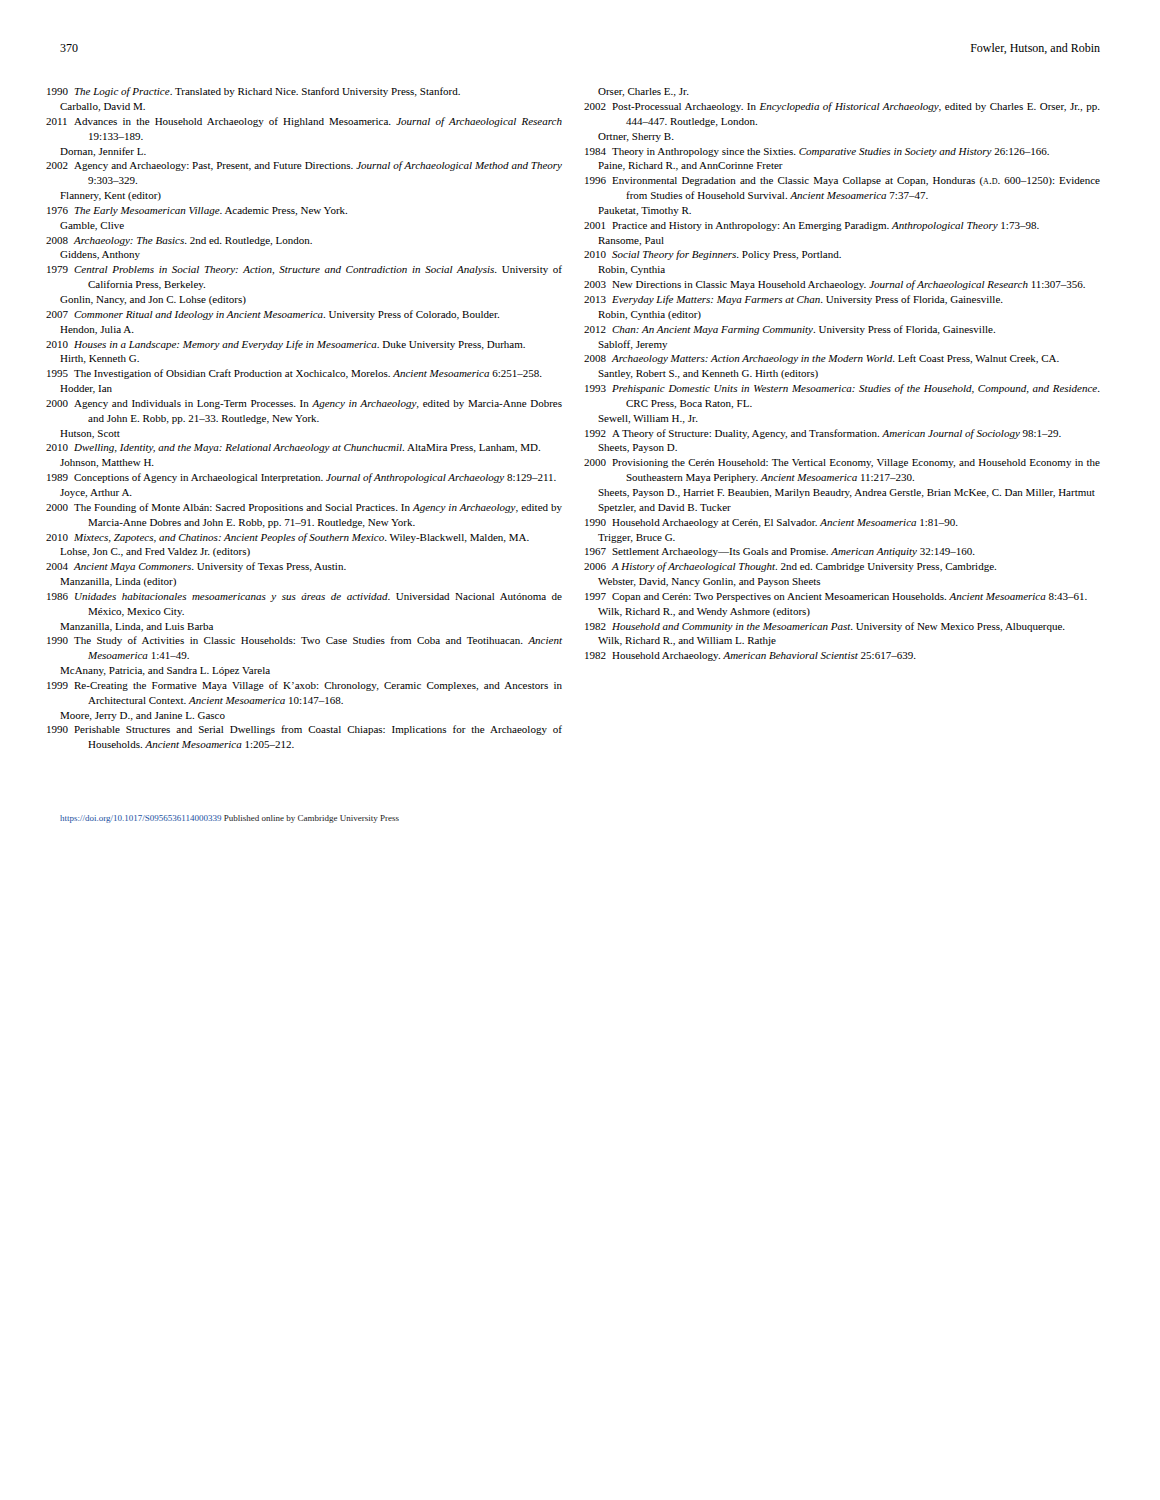370
Fowler, Hutson, and Robin
1990 The Logic of Practice. Translated by Richard Nice. Stanford University Press, Stanford.
Carballo, David M.
2011 Advances in the Household Archaeology of Highland Mesoamerica. Journal of Archaeological Research 19:133–189.
Dornan, Jennifer L.
2002 Agency and Archaeology: Past, Present, and Future Directions. Journal of Archaeological Method and Theory 9:303–329.
Flannery, Kent (editor)
1976 The Early Mesoamerican Village. Academic Press, New York.
Gamble, Clive
2008 Archaeology: The Basics. 2nd ed. Routledge, London.
Giddens, Anthony
1979 Central Problems in Social Theory: Action, Structure and Contradiction in Social Analysis. University of California Press, Berkeley.
Gonlin, Nancy, and Jon C. Lohse (editors)
2007 Commoner Ritual and Ideology in Ancient Mesoamerica. University Press of Colorado, Boulder.
Hendon, Julia A.
2010 Houses in a Landscape: Memory and Everyday Life in Mesoamerica. Duke University Press, Durham.
Hirth, Kenneth G.
1995 The Investigation of Obsidian Craft Production at Xochicalco, Morelos. Ancient Mesoamerica 6:251–258.
Hodder, Ian
2000 Agency and Individuals in Long-Term Processes. In Agency in Archaeology, edited by Marcia-Anne Dobres and John E. Robb, pp. 21–33. Routledge, New York.
Hutson, Scott
2010 Dwelling, Identity, and the Maya: Relational Archaeology at Chunchucmil. AltaMira Press, Lanham, MD.
Johnson, Matthew H.
1989 Conceptions of Agency in Archaeological Interpretation. Journal of Anthropological Archaeology 8:129–211.
Joyce, Arthur A.
2000 The Founding of Monte Albán: Sacred Propositions and Social Practices. In Agency in Archaeology, edited by Marcia-Anne Dobres and John E. Robb, pp. 71–91. Routledge, New York.
2010 Mixtecs, Zapotecs, and Chatinos: Ancient Peoples of Southern Mexico. Wiley-Blackwell, Malden, MA.
Lohse, Jon C., and Fred Valdez Jr. (editors)
2004 Ancient Maya Commoners. University of Texas Press, Austin.
Manzanilla, Linda (editor)
1986 Unidades habitacionales mesoamericanas y sus áreas de actividad. Universidad Nacional Autónoma de México, Mexico City.
Manzanilla, Linda, and Luis Barba
1990 The Study of Activities in Classic Households: Two Case Studies from Coba and Teotihuacan. Ancient Mesoamerica 1:41–49.
McAnany, Patricia, and Sandra L. López Varela
1999 Re-Creating the Formative Maya Village of K’axob: Chronology, Ceramic Complexes, and Ancestors in Architectural Context. Ancient Mesoamerica 10:147–168.
Moore, Jerry D., and Janine L. Gasco
1990 Perishable Structures and Serial Dwellings from Coastal Chiapas: Implications for the Archaeology of Households. Ancient Mesoamerica 1:205–212.
Orser, Charles E., Jr.
2002 Post-Processual Archaeology. In Encyclopedia of Historical Archaeology, edited by Charles E. Orser, Jr., pp. 444–447. Routledge, London.
Ortner, Sherry B.
1984 Theory in Anthropology since the Sixties. Comparative Studies in Society and History 26:126–166.
Paine, Richard R., and AnnCorinne Freter
1996 Environmental Degradation and the Classic Maya Collapse at Copan, Honduras (a.d. 600–1250): Evidence from Studies of Household Survival. Ancient Mesoamerica 7:37–47.
Pauketat, Timothy R.
2001 Practice and History in Anthropology: An Emerging Paradigm. Anthropological Theory 1:73–98.
Ransome, Paul
2010 Social Theory for Beginners. Policy Press, Portland.
Robin, Cynthia
2003 New Directions in Classic Maya Household Archaeology. Journal of Archaeological Research 11:307–356.
2013 Everyday Life Matters: Maya Farmers at Chan. University Press of Florida, Gainesville.
Robin, Cynthia (editor)
2012 Chan: An Ancient Maya Farming Community. University Press of Florida, Gainesville.
Sabloff, Jeremy
2008 Archaeology Matters: Action Archaeology in the Modern World. Left Coast Press, Walnut Creek, CA.
Santley, Robert S., and Kenneth G. Hirth (editors)
1993 Prehispanic Domestic Units in Western Mesoamerica: Studies of the Household, Compound, and Residence. CRC Press, Boca Raton, FL.
Sewell, William H., Jr.
1992 A Theory of Structure: Duality, Agency, and Transformation. American Journal of Sociology 98:1–29.
Sheets, Payson D.
2000 Provisioning the Cerén Household: The Vertical Economy, Village Economy, and Household Economy in the Southeastern Maya Periphery. Ancient Mesoamerica 11:217–230.
Sheets, Payson D., Harriet F. Beaubien, Marilyn Beaudry, Andrea Gerstle, Brian McKee, C. Dan Miller, Hartmut Spetzler, and David B. Tucker
1990 Household Archaeology at Cerén, El Salvador. Ancient Mesoamerica 1:81–90.
Trigger, Bruce G.
1967 Settlement Archaeology—Its Goals and Promise. American Antiquity 32:149–160.
2006 A History of Archaeological Thought. 2nd ed. Cambridge University Press, Cambridge.
Webster, David, Nancy Gonlin, and Payson Sheets
1997 Copan and Cerén: Two Perspectives on Ancient Mesoamerican Households. Ancient Mesoamerica 8:43–61.
Wilk, Richard R., and Wendy Ashmore (editors)
1982 Household and Community in the Mesoamerican Past. University of New Mexico Press, Albuquerque.
Wilk, Richard R., and William L. Rathje
1982 Household Archaeology. American Behavioral Scientist 25:617–639.
https://doi.org/10.1017/S0956536114000339 Published online by Cambridge University Press